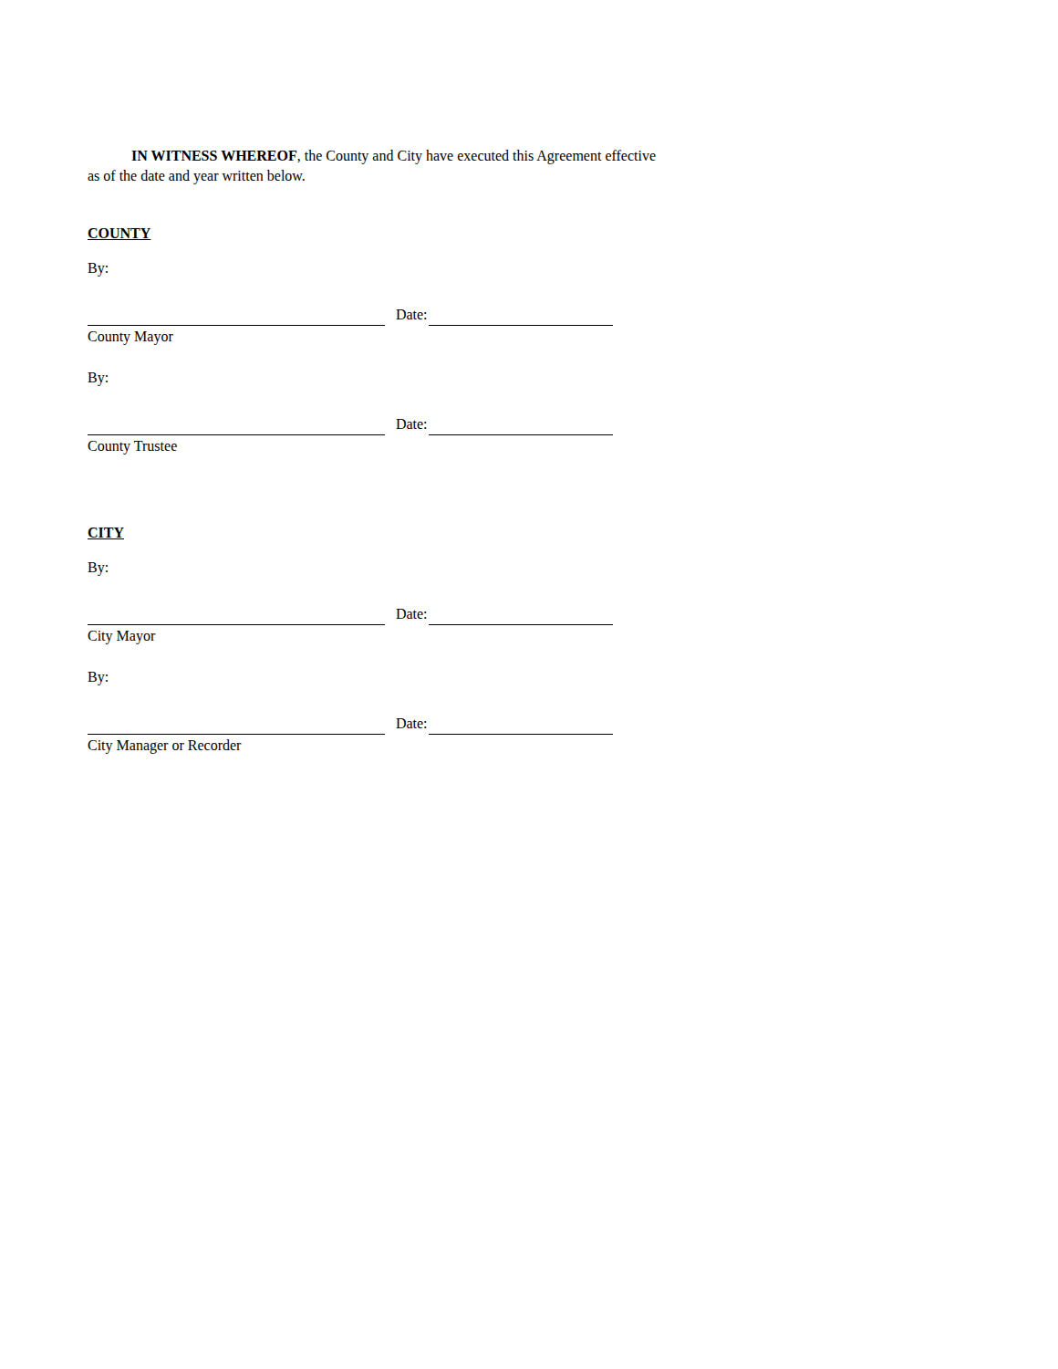IN WITNESS WHEREOF, the County and City have executed this Agreement effective as of the date and year written below.
COUNTY
By:
Date:
County Mayor
By:
Date:
County Trustee
CITY
By:
Date:
City Mayor
By:
Date:
City Manager or Recorder